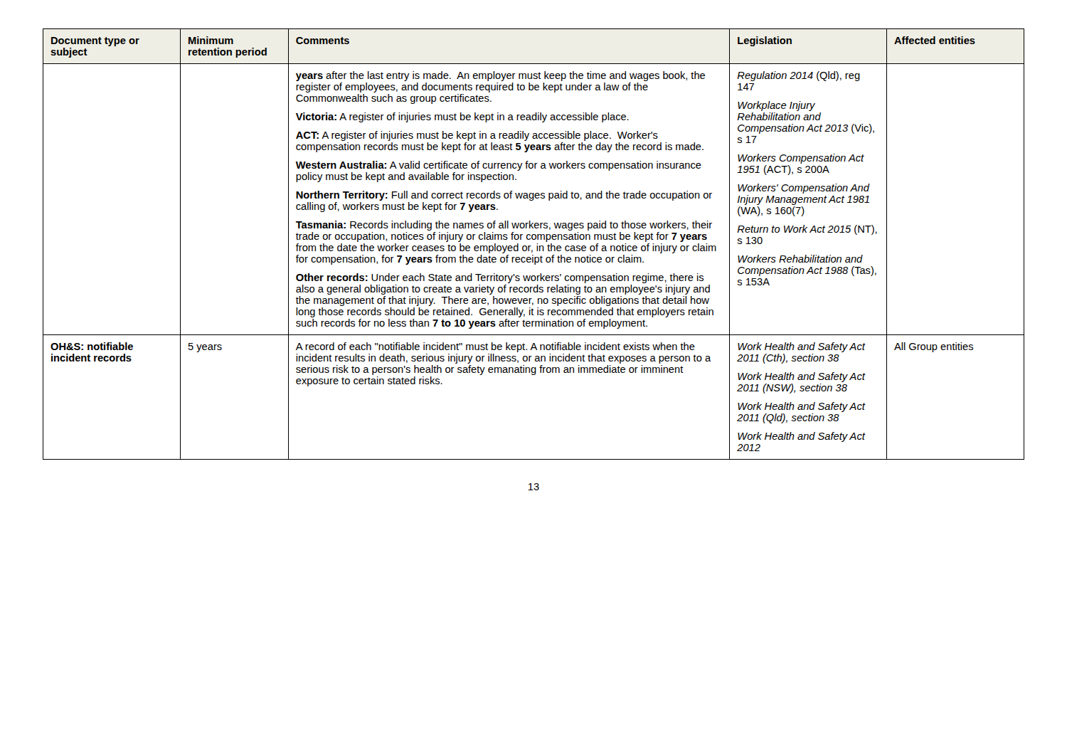| Document type or subject | Minimum retention period | Comments | Legislation | Affected entities |
| --- | --- | --- | --- | --- |
| | | years after the last entry is made. An employer must keep the time and wages book, the register of employees, and documents required to be kept under a law of the Commonwealth such as group certificates. Victoria: A register of injuries must be kept in a readily accessible place. ACT: A register of injuries must be kept in a readily accessible place. Worker's compensation records must be kept for at least 5 years after the day the record is made. Western Australia: A valid certificate of currency for a workers compensation insurance policy must be kept and available for inspection. Northern Territory: Full and correct records of wages paid to, and the trade occupation or calling of, workers must be kept for 7 years . Tasmania: Records including the names of all workers, wages paid to those workers, their trade or occupation, notices of injury or claims for compensation must be kept for 7 years from the date the worker ceases to be employed or, in the case of a notice of injury or claim for compensation, for 7 years from the date of receipt of the notice or claim. Other records: Under each State and Territory's workers' compensation regime, there is also a general obligation to create a variety of records relating to an employee's injury and the management of that injury. There are, however, no specific obligations that detail how long those records should be retained. Generally, it is recommended that employers retain such records for no less than 7 to 10 years after termination of employment. | Regulation 2014 (Qld), reg 147 Workplace Injury Rehabilitation and Compensation Act 2013 (Vic), s 17 Workers Compensation Act 1951 (ACT), s 200A Workers' Compensation And Injury Management Act 1981 (WA), s 160(7) Return to Work Act 2015 (NT), s 130 Workers Rehabilitation and Compensation Act 1988 (Tas), s 153A | |
| OH&S: notifiable incident records | 5 years | A record of each "notifiable incident" must be kept. A notifiable incident exists when the incident results in death, serious injury or illness, or an incident that exposes a person to a serious risk to a person's health or safety emanating from an immediate or imminent exposure to certain stated risks. | Work Health and Safety Act 2011 (Cth), section 38 Work Health and Safety Act 2011 (NSW), section 38 Work Health and Safety Act 2011 (Qld), section 38 Work Health and Safety Act 2012 | All Group entities |
13